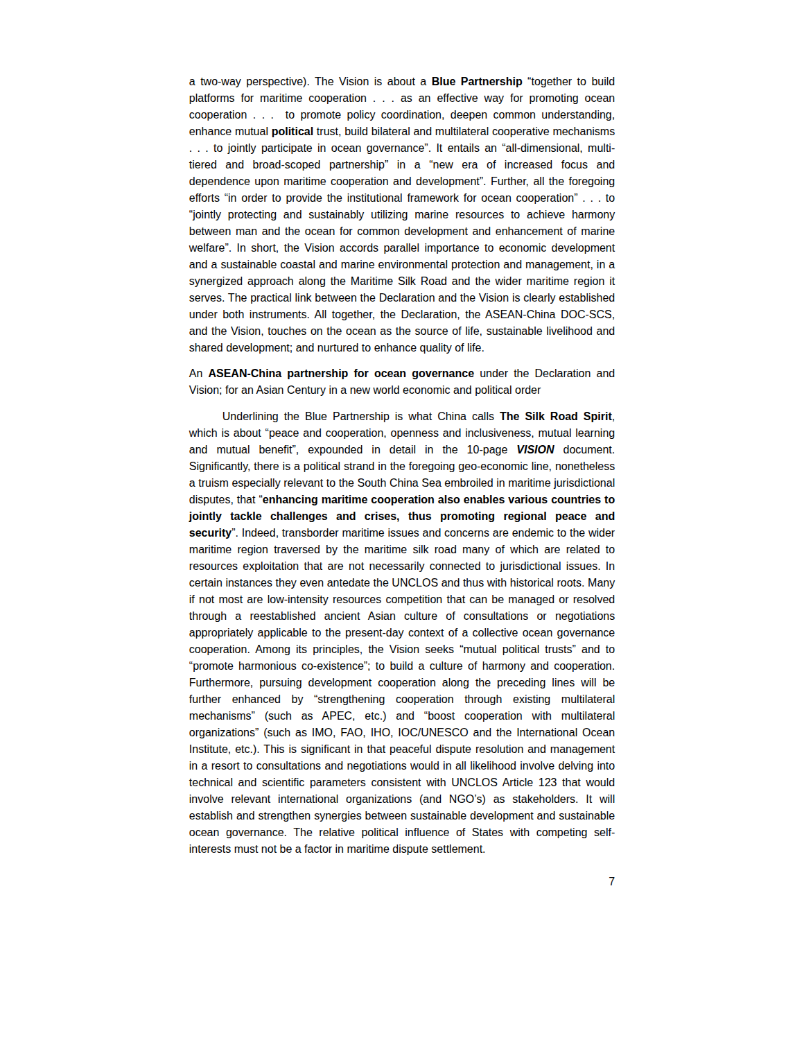a two-way perspective). The Vision is about a Blue Partnership “together to build platforms for maritime cooperation . . . as an effective way for promoting ocean cooperation . . . to promote policy coordination, deepen common understanding, enhance mutual political trust, build bilateral and multilateral cooperative mechanisms . . . to jointly participate in ocean governance”. It entails an “all-dimensional, multi-tiered and broad-scoped partnership” in a “new era of increased focus and dependence upon maritime cooperation and development”. Further, all the foregoing efforts “in order to provide the institutional framework for ocean cooperation” . . . to “jointly protecting and sustainably utilizing marine resources to achieve harmony between man and the ocean for common development and enhancement of marine welfare”. In short, the Vision accords parallel importance to economic development and a sustainable coastal and marine environmental protection and management, in a synergized approach along the Maritime Silk Road and the wider maritime region it serves. The practical link between the Declaration and the Vision is clearly established under both instruments. All together, the Declaration, the ASEAN-China DOC-SCS, and the Vision, touches on the ocean as the source of life, sustainable livelihood and shared development; and nurtured to enhance quality of life.
An ASEAN-China partnership for ocean governance under the Declaration and Vision; for an Asian Century in a new world economic and political order
Underlining the Blue Partnership is what China calls The Silk Road Spirit, which is about “peace and cooperation, openness and inclusiveness, mutual learning and mutual benefit”, expounded in detail in the 10-page VISION document. Significantly, there is a political strand in the foregoing geo-economic line, nonetheless a truism especially relevant to the South China Sea embroiled in maritime jurisdictional disputes, that “enhancing maritime cooperation also enables various countries to jointly tackle challenges and crises, thus promoting regional peace and security”. Indeed, transborder maritime issues and concerns are endemic to the wider maritime region traversed by the maritime silk road many of which are related to resources exploitation that are not necessarily connected to jurisdictional issues. In certain instances they even antedate the UNCLOS and thus with historical roots. Many if not most are low-intensity resources competition that can be managed or resolved through a reestablished ancient Asian culture of consultations or negotiations appropriately applicable to the present-day context of a collective ocean governance cooperation. Among its principles, the Vision seeks “mutual political trusts” and to “promote harmonious co-existence”; to build a culture of harmony and cooperation. Furthermore, pursuing development cooperation along the preceding lines will be further enhanced by “strengthening cooperation through existing multilateral mechanisms” (such as APEC, etc.) and “boost cooperation with multilateral organizations” (such as IMO, FAO, IHO, IOC/UNESCO and the International Ocean Institute, etc.). This is significant in that peaceful dispute resolution and management in a resort to consultations and negotiations would in all likelihood involve delving into technical and scientific parameters consistent with UNCLOS Article 123 that would involve relevant international organizations (and NGO’s) as stakeholders. It will establish and strengthen synergies between sustainable development and sustainable ocean governance. The relative political influence of States with competing self- interests must not be a factor in maritime dispute settlement.
7